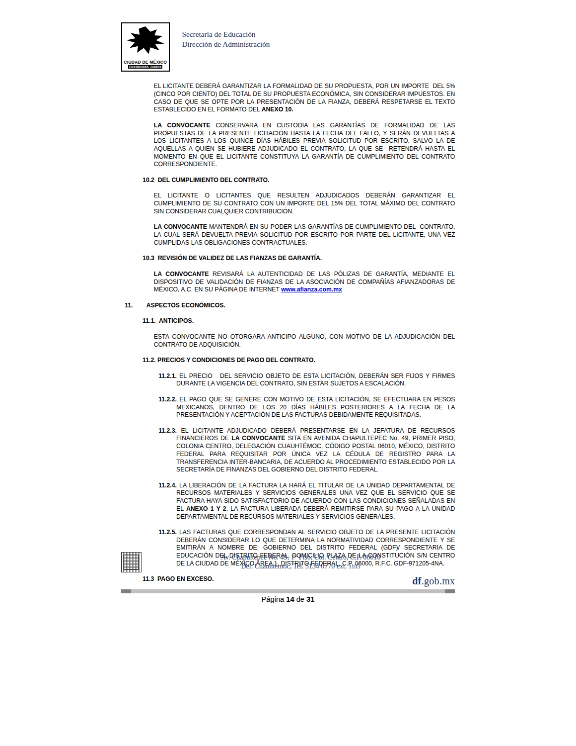CIUDAD DE MÉXICO
Decidiendo Juntos
Secretaría de Educación
Dirección de Administración
EL LICITANTE DEBERÁ GARANTIZAR LA FORMALIDAD DE SU PROPUESTA, POR UN IMPORTE DEL 5% (CINCO POR CIENTO) DEL TOTAL DE SU PROPUESTA ECONÓMICA, SIN CONSIDERAR IMPUESTOS. EN CASO DE QUE SE OPTE POR LA PRESENTACIÓN DE LA FIANZA, DEBERÁ RESPETARSE EL TEXTO ESTABLECIDO EN EL FORMATO DEL ANEXO 10.
LA CONVOCANTE CONSERVARA EN CUSTODIA LAS GARANTÍAS DE FORMALIDAD DE LAS PROPUESTAS DE LA PRESENTE LICITACIÓN HASTA LA FECHA DEL FALLO, Y SERÁN DEVUELTAS A LOS LICITANTES A LOS QUINCE DÍAS HÁBILES PREVIA SOLICITUD POR ESCRITO, SALVO LA DE AQUELLAS A QUIEN SE HUBIERE ADJUDICADO EL CONTRATO, LA QUE SE RETENDRÁ HASTA EL MOMENTO EN QUE EL LICITANTE CONSTITUYA LA GARANTÍA DE CUMPLIMIENTO DEL CONTRATO CORRESPONDIENTE.
10.2 DEL CUMPLIMIENTO DEL CONTRATO.
EL LICITANTE O LICITANTES QUE RESULTEN ADJUDICADOS DEBERÁN GARANTIZAR EL CUMPLIMIENTO DE SU CONTRATO CON UN IMPORTE DEL 15% DEL TOTAL MÁXIMO DEL CONTRATO SIN CONSIDERAR CUALQUIER CONTRIBUCIÓN.
LA CONVOCANTE MANTENDRÁ EN SU PODER LAS GARANTÍAS DE CUMPLIMIENTO DEL CONTRATO, LA CUAL SERÁ DEVUELTA PREVIA SOLICITUD POR ESCRITO POR PARTE DEL LICITANTE, UNA VEZ CUMPLIDAS LAS OBLIGACIONES CONTRACTUALES.
10.3 REVISIÓN DE VALIDEZ DE LAS FIANZAS DE GARANTÍA.
LA CONVOCANTE REVISARÁ LA AUTENTICIDAD DE LAS PÓLIZAS DE GARANTÍA, MEDIANTE EL DISPOSITIVO DE VALIDACIÓN DE FIANZAS DE LA ASOCIACIÓN DE COMPAÑÍAS AFIANZADORAS DE MÉXICO, A.C. EN SU PÁGINA DE INTERNET www.afianza.com.mx
11. ASPECTOS ECONÓMICOS.
11.1. ANTICIPOS.
ESTA CONVOCANTE NO OTORGARA ANTICIPO ALGUNO, CON MOTIVO DE LA ADJUDICACIÓN DEL CONTRATO DE ADQUISICIÓN.
11.2. PRECIOS Y CONDICIONES DE PAGO DEL CONTRATO.
11.2.1. EL PRECIO DEL SERVICIO OBJETO DE ESTA LICITACIÓN, DEBERÁN SER FIJOS Y FIRMES DURANTE LA VIGENCIA DEL CONTRATO, SIN ESTAR SUJETOS A ESCALACIÓN.
11.2.2. EL PAGO QUE SE GENERE CON MOTIVO DE ESTA LICITACIÓN, SE EFECTUARA EN PESOS MEXICANOS, DENTRO DE LOS 20 DÍAS HÁBILES POSTERIORES A LA FECHA DE LA PRESENTACIÓN Y ACEPTACIÓN DE LAS FACTURAS DEBIDAMENTE REQUISITADAS.
11.2.3. EL LICITANTE ADJUDICADO DEBERÁ PRESENTARSE EN LA JEFATURA DE RECURSOS FINANCIEROS DE LA CONVOCANTE SITA EN AVENIDA CHAPULTEPEC No. 49, PRIMER PISO, COLONIA CENTRO, DELEGACIÓN CUAUHTÉMOC, CÓDIGO POSTAL 06010, MÉXICO, DISTRITO FEDERAL PARA REQUISITAR POR ÚNICA VEZ LA CÉDULA DE REGISTRO PARA LA TRANSFERENCIA INTER-BANCARIA, DE ACUERDO AL PROCEDIMIENTO ESTABLECIDO POR LA SECRETARÍA DE FINANZAS DEL GOBIERNO DEL DISTRITO FEDERAL.
11.2.4. LA LIBERACIÓN DE LA FACTURA LA HARÁ EL TITULAR DE LA UNIDAD DEPARTAMENTAL DE RECURSOS MATERIALES Y SERVICIOS GENERALES UNA VEZ QUE EL SERVICIO QUE SE FACTURA HAYA SIDO SATISFACTORIO DE ACUERDO CON LAS CONDICIONES SEÑALADAS EN EL ANEXO 1 Y 2. LA FACTURA LIBERADA DEBERÁ REMITIRSE PARA SU PAGO A LA UNIDAD DEPARTAMENTAL DE RECURSOS MATERIALES Y SERVICIOS GENERALES.
11.2.5. LAS FACTURAS QUE CORRESPONDAN AL SERVICIO OBJETO DE LA PRESENTE LICITACIÓN DEBERÁN CONSIDERAR LO QUE DETERMINA LA NORMATIVIDAD CORRESPONDIENTE Y SE EMITIRÁN A NOMBRE DE: GOBIERNO DEL DISTRITO FEDERAL (GDF)/ SECRETARIA DE EDUCACIÓN DEL DISTRITO FEDERAL, DOMICILIO PLAZA DE LA CONSTITUCIÓN S/N CENTRO DE LA CIUDAD DE MÉXICO ÁREA 1, DISTRITO FEDERAL, C.P. 06000, R.F.C. GDF-971205-4NA.
11.3 PAGO EN EXCESO.
Av. Chapultepec No. 49, 1° Piso, Col. Centro, C.P. 06010
Del. Cuauhtémoc, Tel. 5134 0770 ext. 1105
df.gob.mx
Página 14 de 31